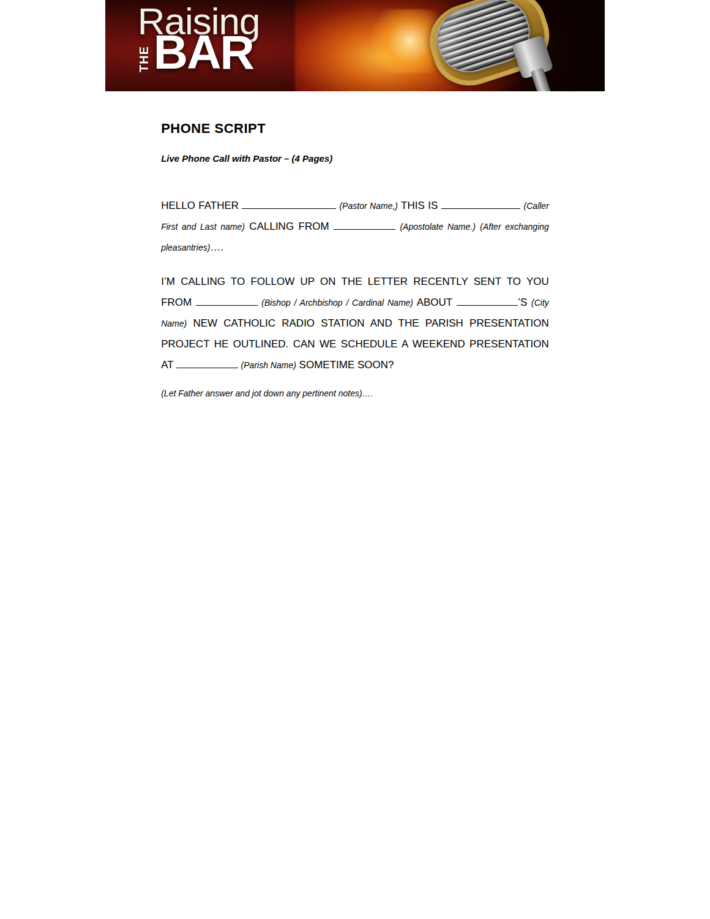Raising
THE BAR
PHONE SCRIPT
Live Phone Call with Pastor – (4 Pages)
HELLO FATHER (Pastor Name,) THIS IS (Caller First and Last name) CALLING FROM (Apostolate Name.) (After exchanging pleasantries)….
I’M CALLING TO FOLLOW UP ON THE LETTER RECENTLY SENT TO YOU FROM (Bishop / Archbishop / Cardinal Name) ABOUT ’S (City Name) NEW CATHOLIC RADIO STATION AND THE PARISH PRESENTATION PROJECT HE OUTLINED. CAN WE SCHEDULE A WEEKEND PRESENTATION AT (Parish Name) SOMETIME SOON?
(Let Father answer and jot down any pertinent notes)….